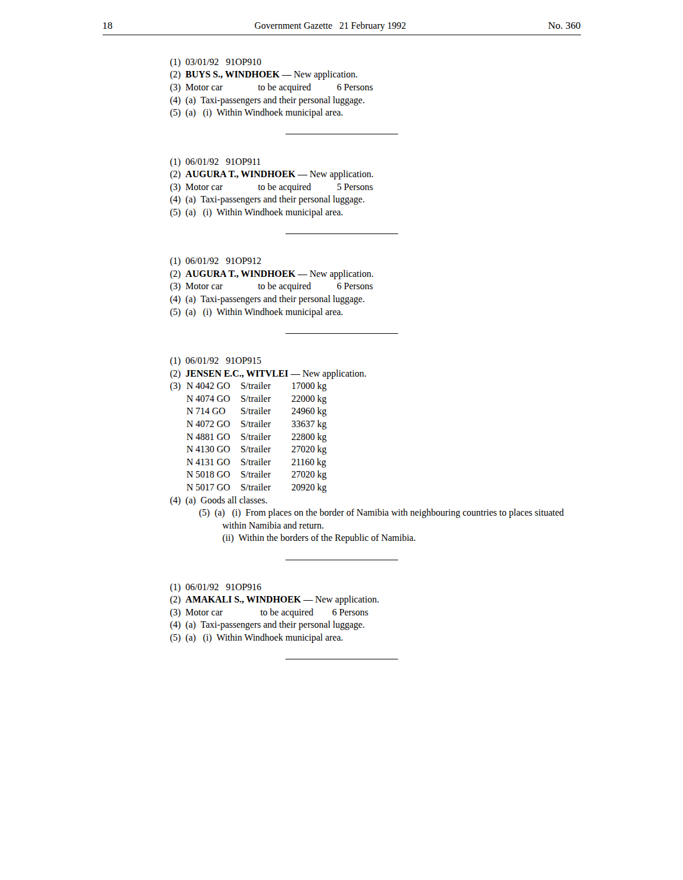18 Government Gazette 21 February 1992 No. 360
(1) 03/01/92 91OP910 (2) BUYS S., WINDHOEK — New application. (3) Motor car to be acquired 6 Persons (4) (a) Taxi-passengers and their personal luggage. (5) (a) (i) Within Windhoek municipal area.
(1) 06/01/92 91OP911 (2) AUGURA T., WINDHOEK — New application. (3) Motor car to be acquired 5 Persons (4) (a) Taxi-passengers and their personal luggage. (5) (a) (i) Within Windhoek municipal area.
(1) 06/01/92 91OP912 (2) AUGURA T., WINDHOEK — New application. (3) Motor car to be acquired 6 Persons (4) (a) Taxi-passengers and their personal luggage. (5) (a) (i) Within Windhoek municipal area.
(1) 06/01/92 91OP915 (2) JENSEN E.C., WITVLEI — New application.
| (3) | N 4042 GO | S/trailer | 17000 kg |
| | N 4074 GO | S/trailer | 22000 kg |
| | N 714 GO | S/trailer | 24960 kg |
| | N 4072 GO | S/trailer | 33637 kg |
| | N 4881 GO | S/trailer | 22800 kg |
| | N 4130 GO | S/trailer | 27020 kg |
| | N 4131 GO | S/trailer | 21160 kg |
| | N 5018 GO | S/trailer | 27020 kg |
| | N 5017 GO | S/trailer | 20920 kg |
(4) (a) Goods all classes. (5) (a) (i) From places on the border of Namibia with neighbouring countries to places situated within Namibia and return. (ii) Within the borders of the Republic of Namibia.
(1) 06/01/92 91OP916 (2) AMAKALI S., WINDHOEK — New application. (3) Motor car to be acquired 6 Persons (4) (a) Taxi-passengers and their personal luggage. (5) (a) (i) Within Windhoek municipal area.